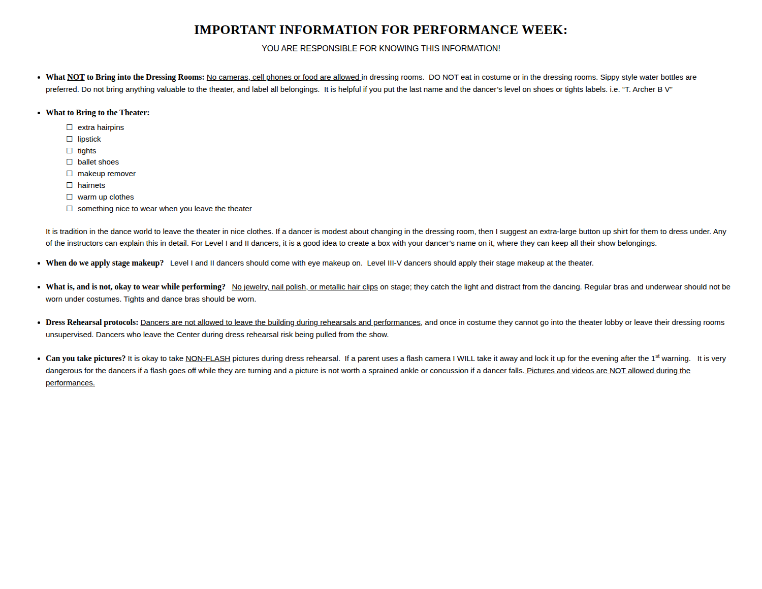IMPORTANT INFORMATION FOR PERFORMANCE WEEK:
YOU ARE RESPONSIBLE FOR KNOWING THIS INFORMATION!
What NOT to Bring into the Dressing Rooms: No cameras, cell phones or food are allowed in dressing rooms. DO NOT eat in costume or in the dressing rooms. Sippy style water bottles are preferred. Do not bring anything valuable to the theater, and label all belongings. It is helpful if you put the last name and the dancer’s level on shoes or tights labels. i.e. “T. Archer B V”
What to Bring to the Theater:
extra hairpins
lipstick
tights
ballet shoes
makeup remover
hairnets
warm up clothes
something nice to wear when you leave the theater
It is tradition in the dance world to leave the theater in nice clothes. If a dancer is modest about changing in the dressing room, then I suggest an extra-large button up shirt for them to dress under. Any of the instructors can explain this in detail. For Level I and II dancers, it is a good idea to create a box with your dancer’s name on it, where they can keep all their show belongings.
When do we apply stage makeup? Level I and II dancers should come with eye makeup on. Level III-V dancers should apply their stage makeup at the theater.
What is, and is not, okay to wear while performing? No jewelry, nail polish, or metallic hair clips on stage; they catch the light and distract from the dancing. Regular bras and underwear should not be worn under costumes. Tights and dance bras should be worn.
Dress Rehearsal protocols: Dancers are not allowed to leave the building during rehearsals and performances, and once in costume they cannot go into the theater lobby or leave their dressing rooms unsupervised. Dancers who leave the Center during dress rehearsal risk being pulled from the show.
Can you take pictures? It is okay to take NON-FLASH pictures during dress rehearsal. If a parent uses a flash camera I WILL take it away and lock it up for the evening after the 1st warning. It is very dangerous for the dancers if a flash goes off while they are turning and a picture is not worth a sprained ankle or concussion if a dancer falls. Pictures and videos are NOT allowed during the performances.